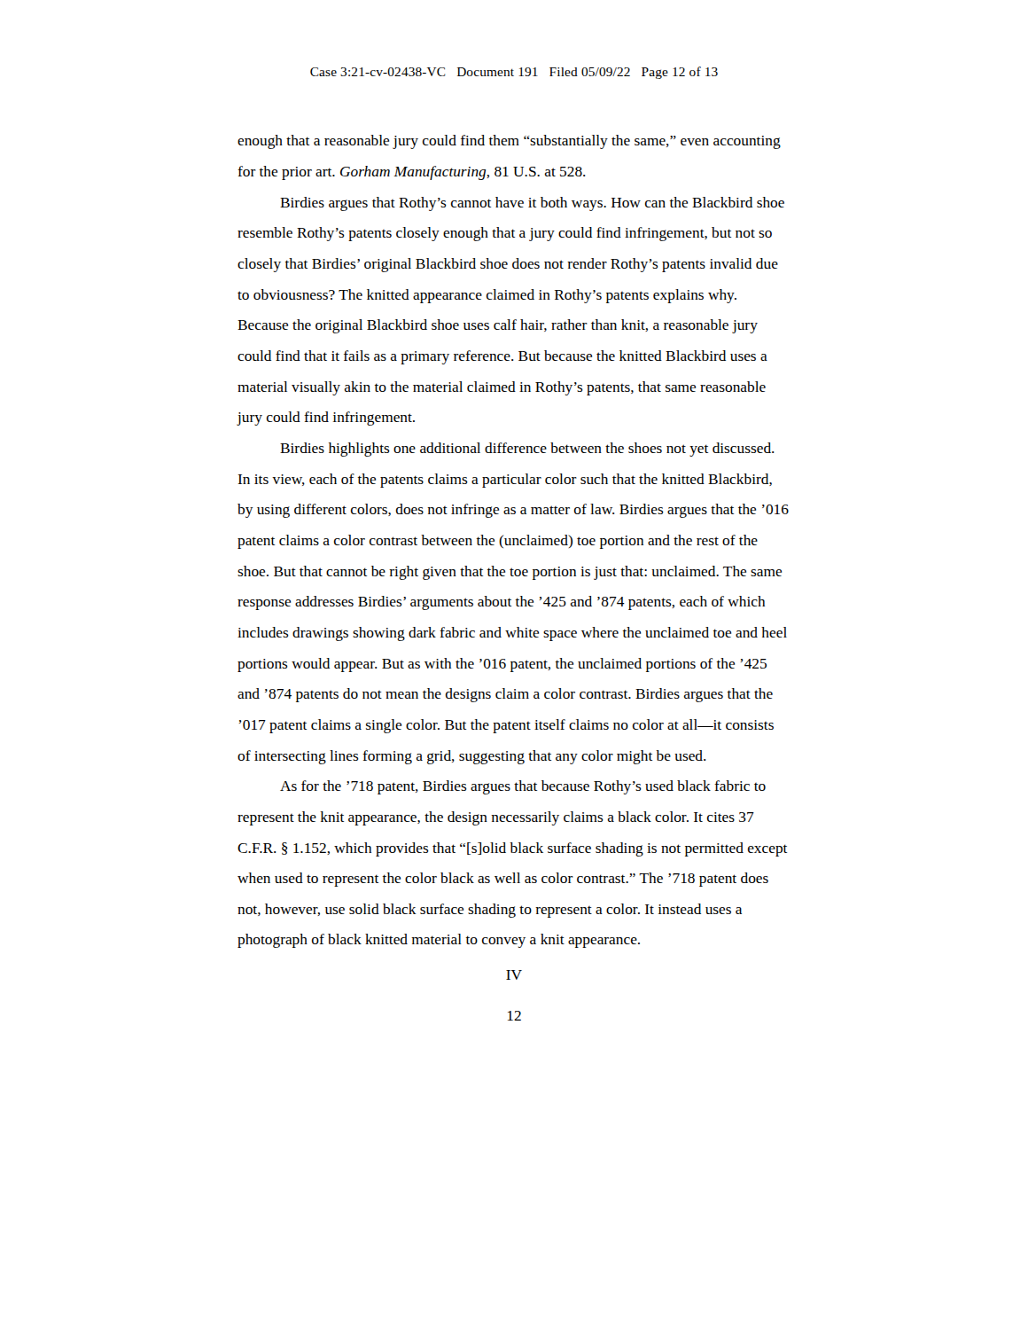Case 3:21-cv-02438-VC Document 191 Filed 05/09/22 Page 12 of 13
enough that a reasonable jury could find them “substantially the same,” even accounting for the prior art. Gorham Manufacturing, 81 U.S. at 528.
Birdies argues that Rothy’s cannot have it both ways. How can the Blackbird shoe resemble Rothy’s patents closely enough that a jury could find infringement, but not so closely that Birdies’ original Blackbird shoe does not render Rothy’s patents invalid due to obviousness? The knitted appearance claimed in Rothy’s patents explains why. Because the original Blackbird shoe uses calf hair, rather than knit, a reasonable jury could find that it fails as a primary reference. But because the knitted Blackbird uses a material visually akin to the material claimed in Rothy’s patents, that same reasonable jury could find infringement.
Birdies highlights one additional difference between the shoes not yet discussed. In its view, each of the patents claims a particular color such that the knitted Blackbird, by using different colors, does not infringe as a matter of law. Birdies argues that the ’016 patent claims a color contrast between the (unclaimed) toe portion and the rest of the shoe. But that cannot be right given that the toe portion is just that: unclaimed. The same response addresses Birdies’ arguments about the ’425 and ’874 patents, each of which includes drawings showing dark fabric and white space where the unclaimed toe and heel portions would appear. But as with the ’016 patent, the unclaimed portions of the ’425 and ’874 patents do not mean the designs claim a color contrast. Birdies argues that the ’017 patent claims a single color. But the patent itself claims no color at all—it consists of intersecting lines forming a grid, suggesting that any color might be used.
As for the ’718 patent, Birdies argues that because Rothy’s used black fabric to represent the knit appearance, the design necessarily claims a black color. It cites 37 C.F.R. § 1.152, which provides that “[s]olid black surface shading is not permitted except when used to represent the color black as well as color contrast.” The ’718 patent does not, however, use solid black surface shading to represent a color. It instead uses a photograph of black knitted material to convey a knit appearance.
IV
12